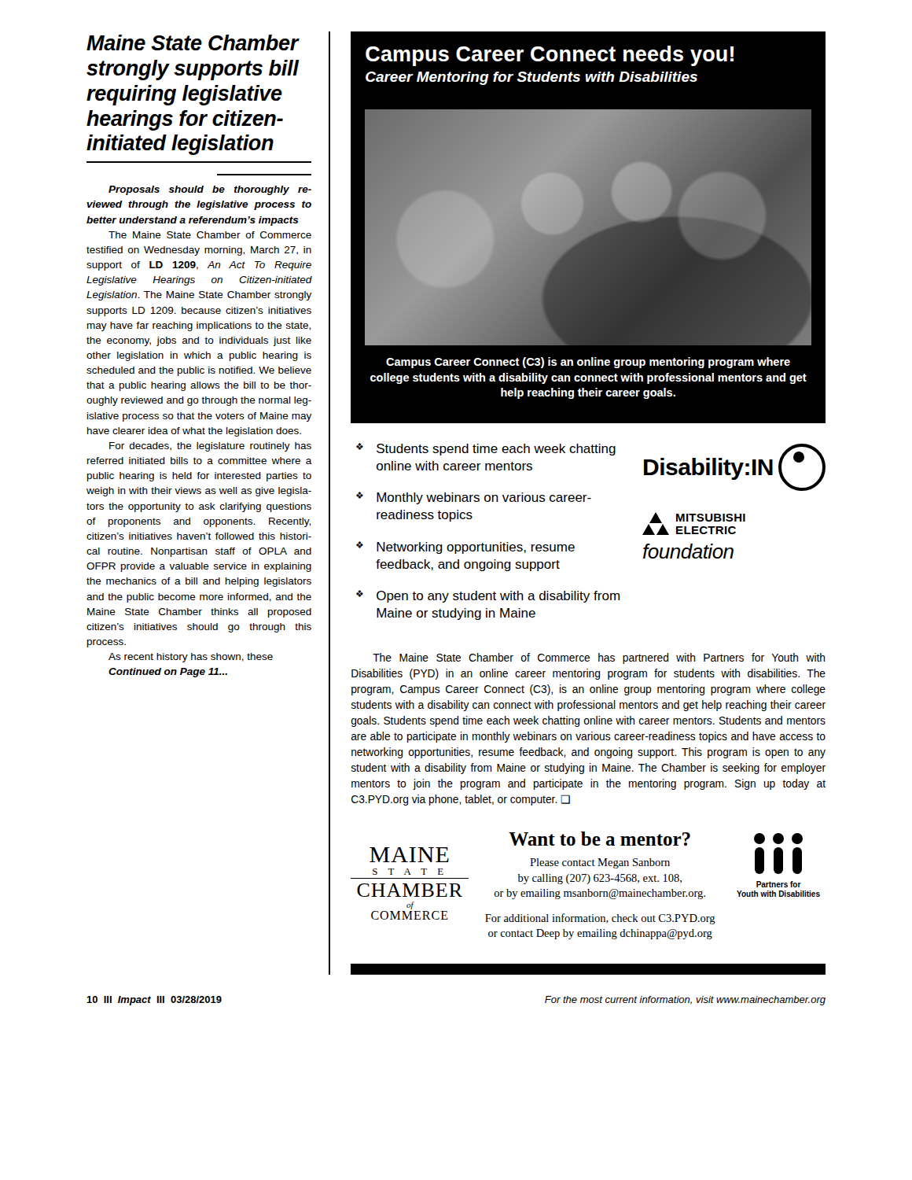Maine State Chamber strongly supports bill requiring legislative hearings for citizen-initiated legislation
Proposals should be thoroughly reviewed through the legislative process to better understand a referendum’s impacts
The Maine State Chamber of Commerce testified on Wednesday morning, March 27, in support of LD 1209, An Act To Require Legislative Hearings on Citizen-initiated Legislation. The Maine State Chamber strongly supports LD 1209. because citizen’s initiatives may have far reaching implications to the state, the economy, jobs and to individuals just like other legislation in which a public hearing is scheduled and the public is notified. We believe that a public hearing allows the bill to be thoroughly reviewed and go through the normal legislative process so that the voters of Maine may have clearer idea of what the legislation does.
For decades, the legislature routinely has referred initiated bills to a committee where a public hearing is held for interested parties to weigh in with their views as well as give legislators the opportunity to ask clarifying questions of proponents and opponents. Recently, citizen’s initiatives haven’t followed this historical routine. Nonpartisan staff of OPLA and OFPR provide a valuable service in explaining the mechanics of a bill and helping legislators and the public become more informed, and the Maine State Chamber thinks all proposed citizen’s initiatives should go through this process.
As recent history has shown, these
Continued on Page 11...
Campus Career Connect needs you!
Career Mentoring for Students with Disabilities
Campus Career Connect (C3) is an online group mentoring program where college students with a disability can connect with professional mentors and get help reaching their career goals.
Students spend time each week chatting online with career mentors
Monthly webinars on various career-readiness topics
Networking opportunities, resume feedback, and ongoing support
Open to any student with a disability from Maine or studying in Maine
Disability:IN
MITSUBISHI
ELECTRIC
foundation
The Maine State Chamber of Commerce has partnered with Partners for Youth with Disabilities (PYD) in an online career mentoring program for students with disabilities. The program, Campus Career Connect (C3), is an online group mentoring program where college students with a disability can connect with professional mentors and get help reaching their career goals. Students spend time each week chatting online with career mentors. Students and mentors are able to participate in monthly webinars on various career-readiness topics and have access to networking opportunities, resume feedback, and ongoing support. This program is open to any student with a disability from Maine or studying in Maine. The Chamber is seeking for employer mentors to join the program and participate in the mentoring program. Sign up today at C3.PYD.org via phone, tablet, or computer. ❑
MAINE
S T A T E
CHAMBER
of
COMMERCE
Want to be a mentor?
Please contact Megan Sanborn
by calling (207) 623-4568, ext. 108,
or by emailing msanborn@mainechamber.org.
For additional information, check out C3.PYD.org
or contact Deep by emailing dchinappa@pyd.org
Partners for
Youth with Disabilities
10 III Impact III 03/28/2019
For the most current information, visit www.mainechamber.org